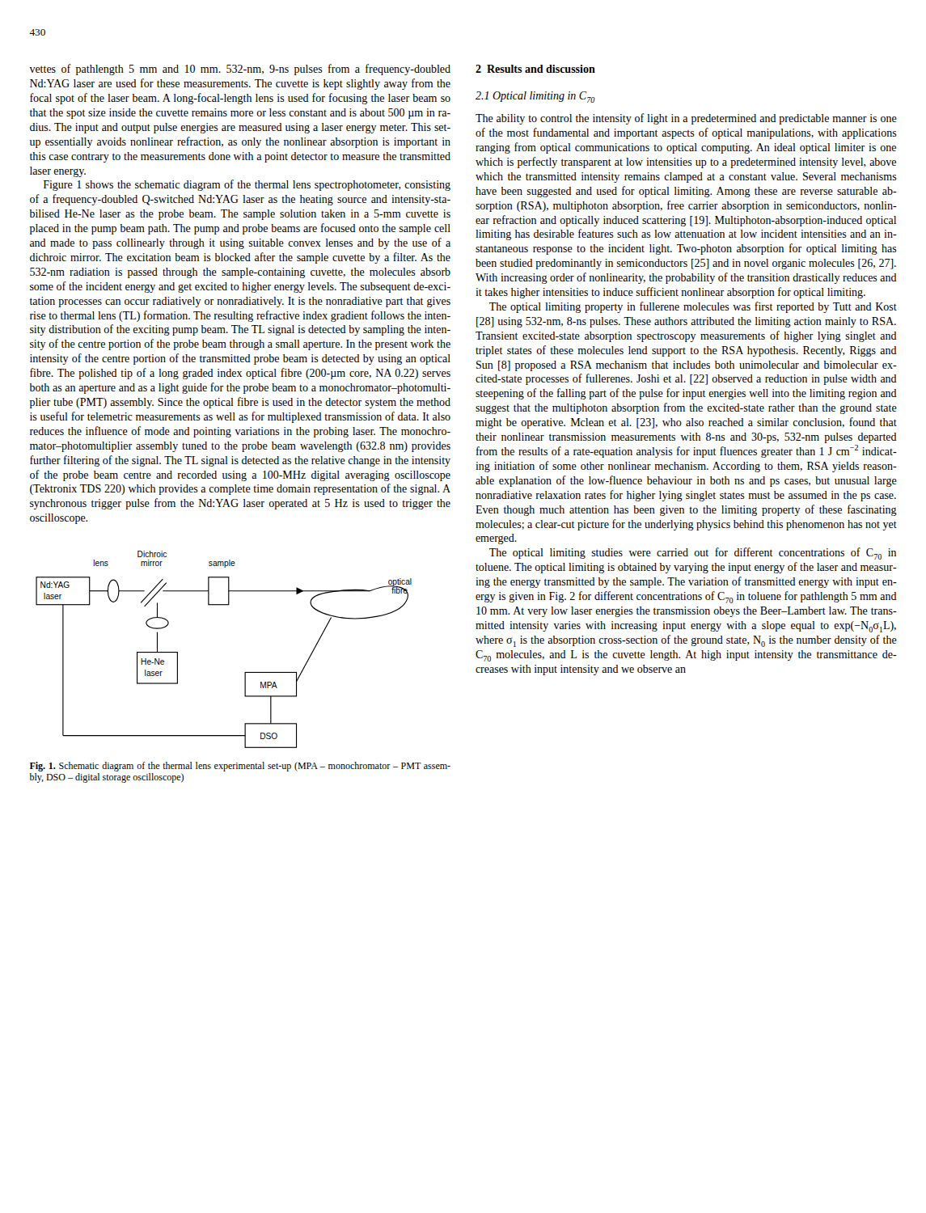430
vettes of pathlength 5 mm and 10 mm. 532-nm, 9-ns pulses from a frequency-doubled Nd:YAG laser are used for these measurements. The cuvette is kept slightly away from the focal spot of the laser beam. A long-focal-length lens is used for focusing the laser beam so that the spot size inside the cuvette remains more or less constant and is about 500 µm in radius. The input and output pulse energies are measured using a laser energy meter. This set-up essentially avoids nonlinear refraction, as only the nonlinear absorption is important in this case contrary to the measurements done with a point detector to measure the transmitted laser energy.
Figure 1 shows the schematic diagram of the thermal lens spectrophotometer, consisting of a frequency-doubled Q-switched Nd:YAG laser as the heating source and intensity-stabilised He-Ne laser as the probe beam. The sample solution taken in a 5-mm cuvette is placed in the pump beam path. The pump and probe beams are focused onto the sample cell and made to pass collinearly through it using suitable convex lenses and by the use of a dichroic mirror. The excitation beam is blocked after the sample cuvette by a filter. As the 532-nm radiation is passed through the sample-containing cuvette, the molecules absorb some of the incident energy and get excited to higher energy levels. The subsequent de-excitation processes can occur radiatively or nonradiatively. It is the nonradiative part that gives rise to thermal lens (TL) formation. The resulting refractive index gradient follows the intensity distribution of the exciting pump beam. The TL signal is detected by sampling the intensity of the centre portion of the probe beam through a small aperture. In the present work the intensity of the centre portion of the transmitted probe beam is detected by using an optical fibre. The polished tip of a long graded index optical fibre (200-µm core, NA 0.22) serves both as an aperture and as a light guide for the probe beam to a monochromator–photomultiplier tube (PMT) assembly. Since the optical fibre is used in the detector system the method is useful for telemetric measurements as well as for multiplexed transmission of data. It also reduces the influence of mode and pointing variations in the probing laser. The monochromator–photomultiplier assembly tuned to the probe beam wavelength (632.8 nm) provides further filtering of the signal. The TL signal is detected as the relative change in the intensity of the probe beam centre and recorded using a 100-MHz digital averaging oscilloscope (Tektronix TDS 220) which provides a complete time domain representation of the signal. A synchronous trigger pulse from the Nd:YAG laser operated at 5 Hz is used to trigger the oscilloscope.
Dichroic mirror sample lens optical fibre Nd:YAG laser He-Ne laser MPA DSO
Fig. 1. Schematic diagram of the thermal lens experimental set-up (MPA – monochromator – PMT assembly, DSO – digital storage oscilloscope)
2 Results and discussion
2.1 Optical limiting in C70
The ability to control the intensity of light in a predetermined and predictable manner is one of the most fundamental and important aspects of optical manipulations, with applications ranging from optical communications to optical computing. An ideal optical limiter is one which is perfectly transparent at low intensities up to a predetermined intensity level, above which the transmitted intensity remains clamped at a constant value. Several mechanisms have been suggested and used for optical limiting. Among these are reverse saturable absorption (RSA), multiphoton absorption, free carrier absorption in semiconductors, nonlinear refraction and optically induced scattering [19]. Multiphoton-absorption-induced optical limiting has desirable features such as low attenuation at low incident intensities and an instantaneous response to the incident light. Two-photon absorption for optical limiting has been studied predominantly in semiconductors [25] and in novel organic molecules [26, 27]. With increasing order of nonlinearity, the probability of the transition drastically reduces and it takes higher intensities to induce sufficient nonlinear absorption for optical limiting.
The optical limiting property in fullerene molecules was first reported by Tutt and Kost [28] using 532-nm, 8-ns pulses. These authors attributed the limiting action mainly to RSA. Transient excited-state absorption spectroscopy measurements of higher lying singlet and triplet states of these molecules lend support to the RSA hypothesis. Recently, Riggs and Sun [8] proposed a RSA mechanism that includes both unimolecular and bimolecular excited-state processes of fullerenes. Joshi et al. [22] observed a reduction in pulse width and steepening of the falling part of the pulse for input energies well into the limiting region and suggest that the multiphoton absorption from the excited-state rather than the ground state might be operative. Mclean et al. [23], who also reached a similar conclusion, found that their nonlinear transmission measurements with 8-ns and 30-ps, 532-nm pulses departed from the results of a rate-equation analysis for input fluences greater than 1 J cm−2 indicating initiation of some other nonlinear mechanism. According to them, RSA yields reasonable explanation of the low-fluence behaviour in both ns and ps cases, but unusual large nonradiative relaxation rates for higher lying singlet states must be assumed in the ps case. Even though much attention has been given to the limiting property of these fascinating molecules; a clear-cut picture for the underlying physics behind this phenomenon has not yet emerged.
The optical limiting studies were carried out for different concentrations of C70 in toluene. The optical limiting is obtained by varying the input energy of the laser and measuring the energy transmitted by the sample. The variation of transmitted energy with input energy is given in Fig. 2 for different concentrations of C70 in toluene for pathlength 5 mm and 10 mm. At very low laser energies the transmission obeys the Beer–Lambert law. The transmitted intensity varies with increasing input energy with a slope equal to exp(−N0σ1L), where σ1 is the absorption cross-section of the ground state, N0 is the number density of the C70 molecules, and L is the cuvette length. At high input intensity the transmittance decreases with input intensity and we observe an